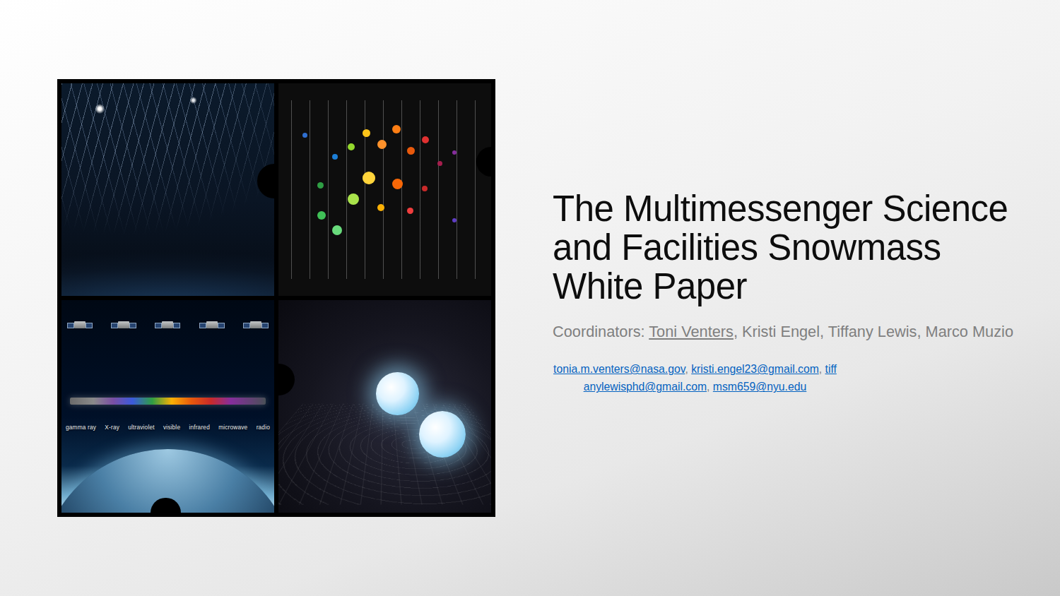gamma ray X-ray ultraviolet visible infrared microwave radio
The Multimessenger Science and Facilities Snowmass White Paper
Coordinators: Toni Venters, Kristi Engel, Tiffany Lewis, Marco Muzio
tonia.m.venters@nasa.gov, kristi.engel23@gmail.com, tiffanylewisphd@gmail.com, msm659@nyu.edu